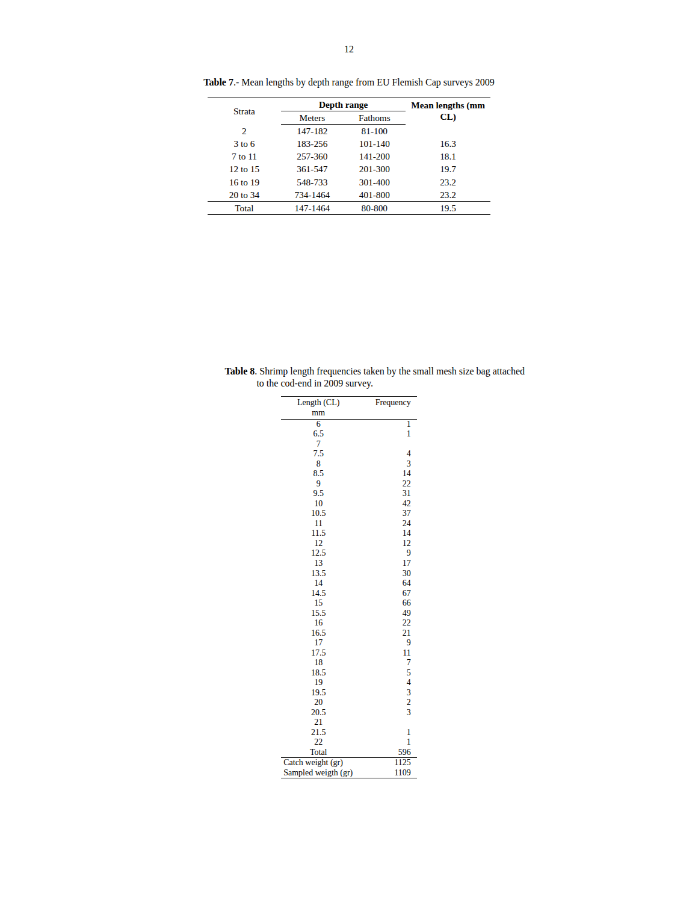12
Table 7.- Mean lengths by depth range from EU Flemish Cap surveys 2009
| Strata | Depth range | Mean lengths (mm CL) |
| --- | --- | --- |
| Meters | Fathoms |
| 2 | 147-182 | 81-100 | |
| 3 to 6 | 183-256 | 101-140 | 16.3 |
| 7 to 11 | 257-360 | 141-200 | 18.1 |
| 12 to 15 | 361-547 | 201-300 | 19.7 |
| 16 to 19 | 548-733 | 301-400 | 23.2 |
| 20 to 34 | 734-1464 | 401-800 | 23.2 |
| Total | 147-1464 | 80-800 | 19.5 |
Table 8. Shrimp length frequencies taken by the small mesh size bag attached to the cod-end in 2009 survey.
| Length (CL) | Frequency |
| --- | --- |
| mm | |
| 6 | 1 |
| 6.5 | 1 |
| 7 | |
| 7.5 | 4 |
| 8 | 3 |
| 8.5 | 14 |
| 9 | 22 |
| 9.5 | 31 |
| 10 | 42 |
| 10.5 | 37 |
| 11 | 24 |
| 11.5 | 14 |
| 12 | 12 |
| 12.5 | 9 |
| 13 | 17 |
| 13.5 | 30 |
| 14 | 64 |
| 14.5 | 67 |
| 15 | 66 |
| 15.5 | 49 |
| 16 | 22 |
| 16.5 | 21 |
| 17 | 9 |
| 17.5 | 11 |
| 18 | 7 |
| 18.5 | 5 |
| 19 | 4 |
| 19.5 | 3 |
| 20 | 2 |
| 20.5 | 3 |
| 21 | |
| 21.5 | 1 |
| 22 | 1 |
| Total | 596 |
| Catch weight (gr) | 1125 |
| Sampled weigth (gr) | 1109 |